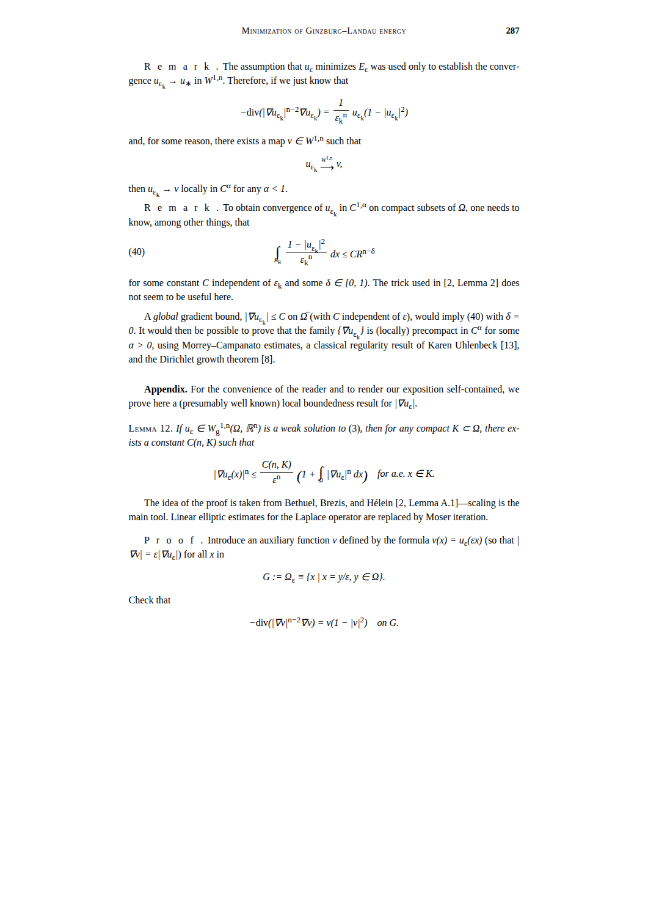Minimization of Ginzburg–Landau energy 287
R e m a r k . The assumption that uε minimizes Eε was used only to establish the convergence uεk → u∗ in W1,n. Therefore, if we just know that
−div(|∇uεk|n−2∇uεk) = 1 εkn uεk(1 − |uεk|2)
and, for some reason, there exists a map v ∈ W1,n such that
uεk W1,n⟶v,
then uεk → v locally in Cα for any α < 1.
R e m a r k . To obtain convergence of uεk in C1,α on compact subsets of Ω, one needs to know, among other things, that
(40) ∫BR 1 − |uεk|2 εkn dx ≤ CRn−δ
for some constant C independent of εk and some δ ∈ [0, 1). The trick used in [2, Lemma 2] does not seem to be useful here.
A global gradient bound, |∇uεk| ≤ C on Ω̅ (with C independent of ε), would imply (40) with δ = 0. It would then be possible to prove that the family {∇uεk} is (locally) precompact in Cα for some α > 0, using Morrey–Campanato estimates, a classical regularity result of Karen Uhlenbeck [13], and the Dirichlet growth theorem [8].
Appendix. For the convenience of the reader and to render our exposition self-contained, we prove here a (presumably well known) local boundedness result for |∇uε|.
Lemma 12. If uε ∈ Wg1,n(Ω, ℝn) is a weak solution to (3), then for any compact K ⊂ Ω, there exists a constant C(n, K) such that
|∇uε(x)|n ≤ C(n, K) εn (1 + ∫Ω |∇uε|n dx) for a.e. x ∈ K.
The idea of the proof is taken from Bethuel, Brezis, and Hélein [2, Lemma A.1]—scaling is the main tool. Linear elliptic estimates for the Laplace operator are replaced by Moser iteration.
P r o o f . Introduce an auxiliary function v defined by the formula v(x) = uε(εx) (so that |∇v| = ε|∇uε|) for all x in
G := Ωε ≡ {x | x = y/ε, y ∈ Ω}.
Check that
−div(|∇v|n−2∇v) = v(1 − |v|2) on G.